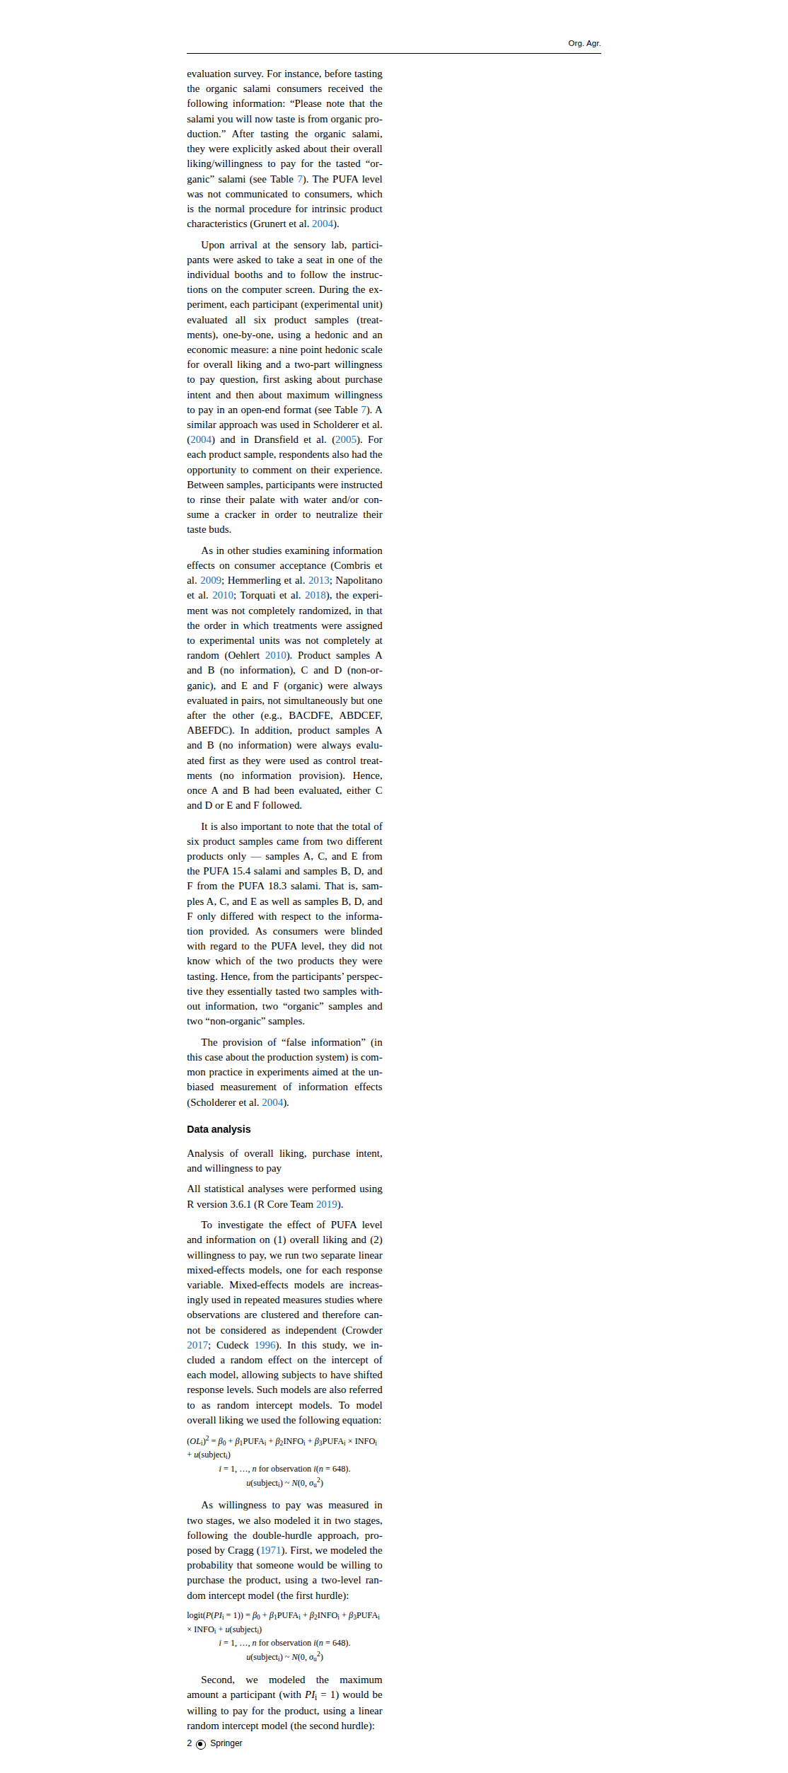Org. Agr.
evaluation survey. For instance, before tasting the organic salami consumers received the following information: “Please note that the salami you will now taste is from organic production.” After tasting the organic salami, they were explicitly asked about their overall liking/willingness to pay for the tasted “organic” salami (see Table 7). The PUFA level was not communicated to consumers, which is the normal procedure for intrinsic product characteristics (Grunert et al. 2004).
Upon arrival at the sensory lab, participants were asked to take a seat in one of the individual booths and to follow the instructions on the computer screen. During the experiment, each participant (experimental unit) evaluated all six product samples (treatments), one-by-one, using a hedonic and an economic measure: a nine point hedonic scale for overall liking and a two-part willingness to pay question, first asking about purchase intent and then about maximum willingness to pay in an open-end format (see Table 7). A similar approach was used in Scholderer et al. (2004) and in Dransfield et al. (2005). For each product sample, respondents also had the opportunity to comment on their experience. Between samples, participants were instructed to rinse their palate with water and/or consume a cracker in order to neutralize their taste buds.
As in other studies examining information effects on consumer acceptance (Combris et al. 2009; Hemmerling et al. 2013; Napolitano et al. 2010; Torquati et al. 2018), the experiment was not completely randomized, in that the order in which treatments were assigned to experimental units was not completely at random (Oehlert 2010). Product samples A and B (no information), C and D (non-organic), and E and F (organic) were always evaluated in pairs, not simultaneously but one after the other (e.g., BACDFE, ABDCEF, ABEFDC). In addition, product samples A and B (no information) were always evaluated first as they were used as control treatments (no information provision). Hence, once A and B had been evaluated, either C and D or E and F followed.
It is also important to note that the total of six product samples came from two different products only — samples A, C, and E from the PUFA 15.4 salami and samples B, D, and F from the PUFA 18.3 salami. That is, samples A, C, and E as well as samples B, D, and F only differed with respect to the information provided. As consumers were blinded with regard to the PUFA level, they did not know which of the two products they were tasting. Hence, from the participants’ perspective they essentially tasted two samples without information, two “organic” samples and two “non-organic” samples.
The provision of “false information” (in this case about the production system) is common practice in experiments aimed at the unbiased measurement of information effects (Scholderer et al. 2004).
Data analysis
Analysis of overall liking, purchase intent, and willingness to pay
All statistical analyses were performed using R version 3.6.1 (R Core Team 2019).
To investigate the effect of PUFA level and information on (1) overall liking and (2) willingness to pay, we run two separate linear mixed-effects models, one for each response variable. Mixed-effects models are increasingly used in repeated measures studies where observations are clustered and therefore cannot be considered as independent (Crowder 2017; Cudeck 1996). In this study, we included a random effect on the intercept of each model, allowing subjects to have shifted response levels. Such models are also referred to as random intercept models. To model overall liking we used the following equation:
(OL i)2 = β 0 + β 1 PUFAi + β 2 INFOi + β 3 PUFAi × INFOi + u(subjecti) i = 1, …, n for observation i(n = 648). u(subjecti) ~ N(0, σu 2)
As willingness to pay was measured in two stages, we also modeled it in two stages, following the double-hurdle approach, proposed by Cragg (1971). First, we modeled the probability that someone would be willing to purchase the product, using a two-level random intercept model (the first hurdle):
logit(P(PI i = 1)) = β 0 + β 1 PUFAi + β 2 INFOi + β 3 PUFAi × INFOi + u(subjecti) i = 1, …, n for observation i(n = 648). u(subjecti) ~ N(0, σu 2)
Second, we modeled the maximum amount a participant (with PI i = 1) would be willing to pay for the product, using a linear random intercept model (the second hurdle):
2 Springer